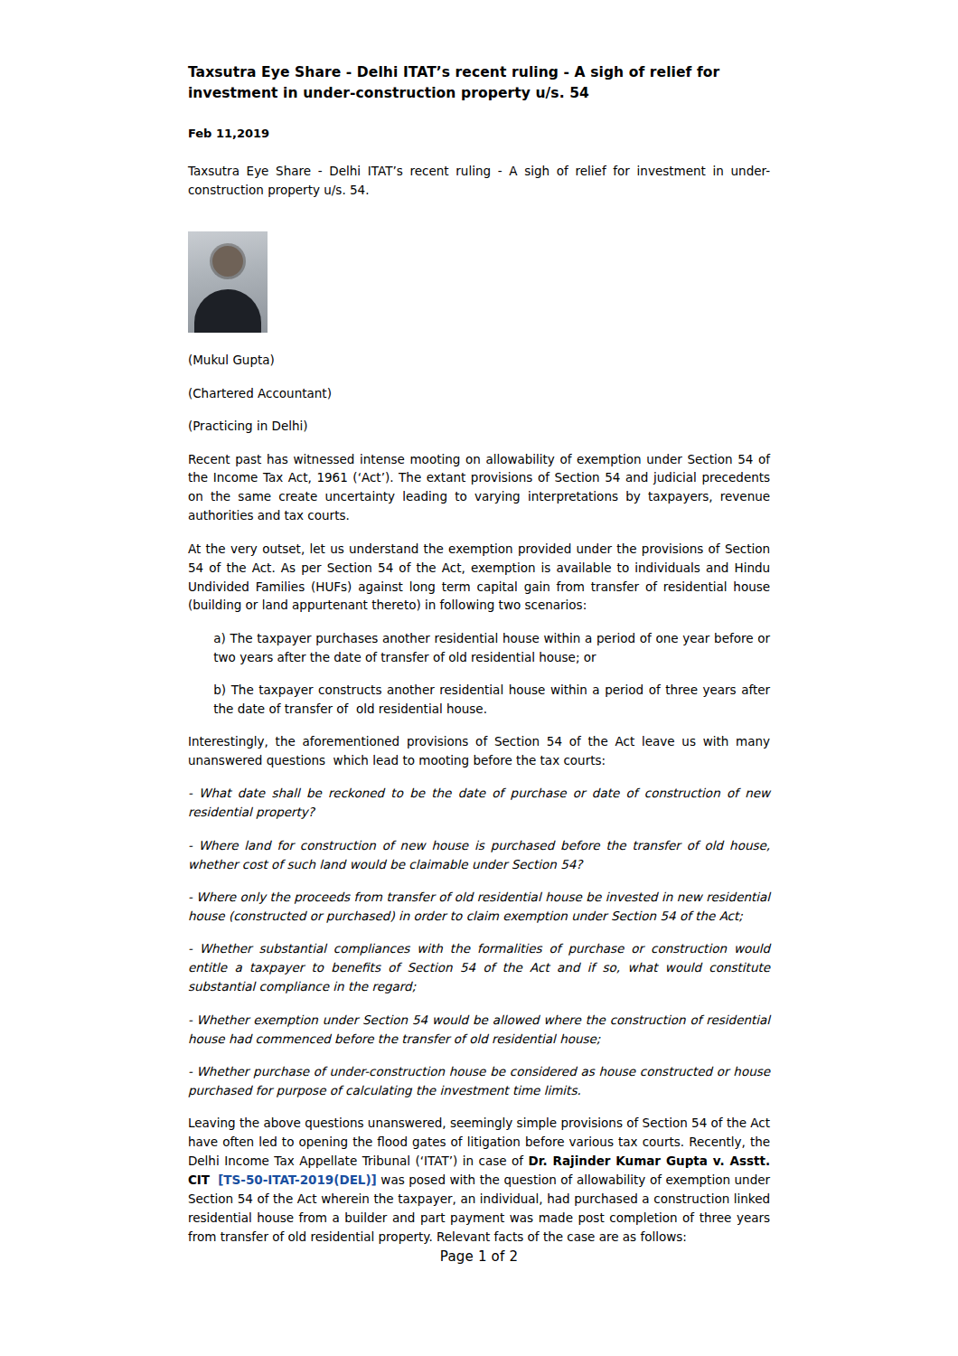Taxsutra Eye Share - Delhi ITAT’s recent ruling - A sigh of relief for investment in under-construction property u/s. 54
Feb 11,2019
Taxsutra Eye Share - Delhi ITAT’s recent ruling - A sigh of relief for investment in under-construction property u/s. 54.
(Mukul Gupta)
(Chartered Accountant)
(Practicing in Delhi)
Recent past has witnessed intense mooting on allowability of exemption under Section 54 of the Income Tax Act, 1961 (‘Act’). The extant provisions of Section 54 and judicial precedents on the same create uncertainty leading to varying interpretations by taxpayers, revenue authorities and tax courts.
At the very outset, let us understand the exemption provided under the provisions of Section 54 of the Act. As per Section 54 of the Act, exemption is available to individuals and Hindu Undivided Families (HUFs) against long term capital gain from transfer of residential house (building or land appurtenant thereto) in following two scenarios:
a) The taxpayer purchases another residential house within a period of one year before or two years after the date of transfer of old residential house; or
b) The taxpayer constructs another residential house within a period of three years after the date of transfer of old residential house.
Interestingly, the aforementioned provisions of Section 54 of the Act leave us with many unanswered questions which lead to mooting before the tax courts:
- What date shall be reckoned to be the date of purchase or date of construction of new residential property?
- Where land for construction of new house is purchased before the transfer of old house, whether cost of such land would be claimable under Section 54?
- Where only the proceeds from transfer of old residential house be invested in new residential house (constructed or purchased) in order to claim exemption under Section 54 of the Act;
- Whether substantial compliances with the formalities of purchase or construction would entitle a taxpayer to benefits of Section 54 of the Act and if so, what would constitute substantial compliance in the regard;
- Whether exemption under Section 54 would be allowed where the construction of residential house had commenced before the transfer of old residential house;
- Whether purchase of under-construction house be considered as house constructed or house purchased for purpose of calculating the investment time limits.
Leaving the above questions unanswered, seemingly simple provisions of Section 54 of the Act have often led to opening the flood gates of litigation before various tax courts. Recently, the Delhi Income Tax Appellate Tribunal (‘ITAT’) in case of Dr. Rajinder Kumar Gupta v. Asstt. CIT [TS-50-ITAT-2019(DEL)] was posed with the question of allowability of exemption under Section 54 of the Act wherein the taxpayer, an individual, had purchased a construction linked residential house from a builder and part payment was made post completion of three years from transfer of old residential property. Relevant facts of the case are as follows:
Page 1 of 2